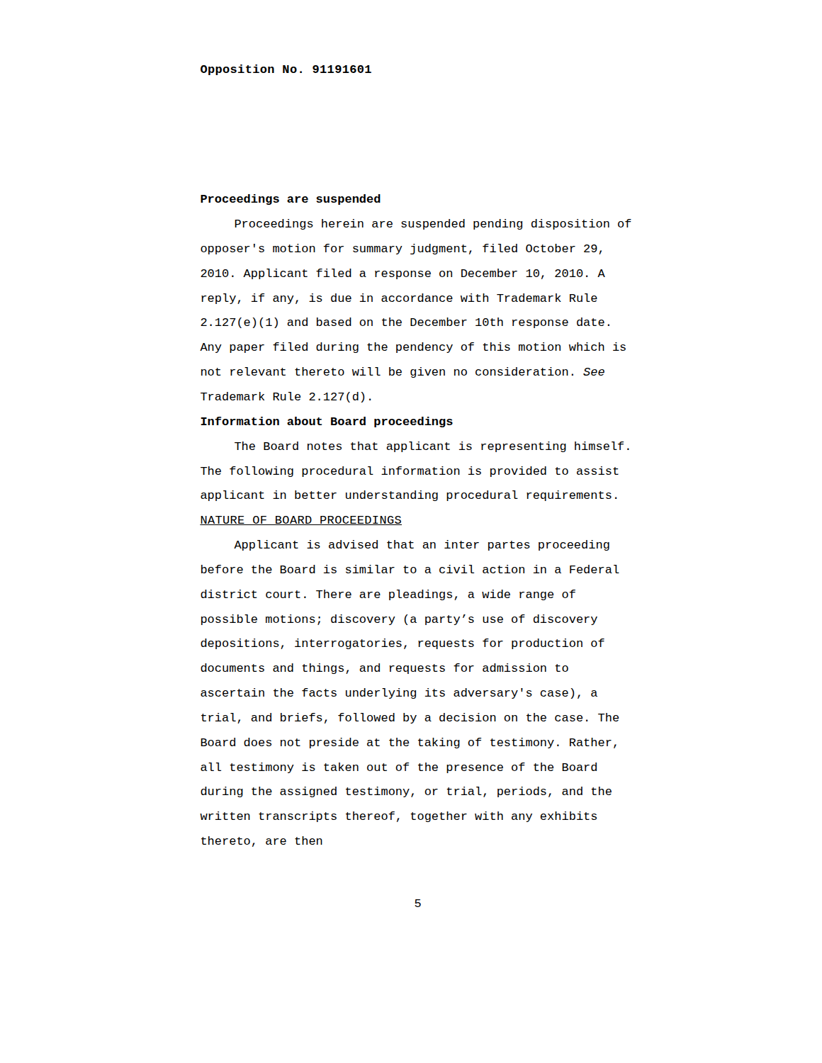Opposition No. 91191601
Proceedings are suspended
Proceedings herein are suspended pending disposition of opposer's motion for summary judgment, filed October 29, 2010. Applicant filed a response on December 10, 2010. A reply, if any, is due in accordance with Trademark Rule 2.127(e)(1) and based on the December 10th response date. Any paper filed during the pendency of this motion which is not relevant thereto will be given no consideration. See Trademark Rule 2.127(d).
Information about Board proceedings
The Board notes that applicant is representing himself. The following procedural information is provided to assist applicant in better understanding procedural requirements.
NATURE OF BOARD PROCEEDINGS
Applicant is advised that an inter partes proceeding before the Board is similar to a civil action in a Federal district court. There are pleadings, a wide range of possible motions; discovery (a party’s use of discovery depositions, interrogatories, requests for production of documents and things, and requests for admission to ascertain the facts underlying its adversary's case), a trial, and briefs, followed by a decision on the case. The Board does not preside at the taking of testimony. Rather, all testimony is taken out of the presence of the Board during the assigned testimony, or trial, periods, and the written transcripts thereof, together with any exhibits thereto, are then
5